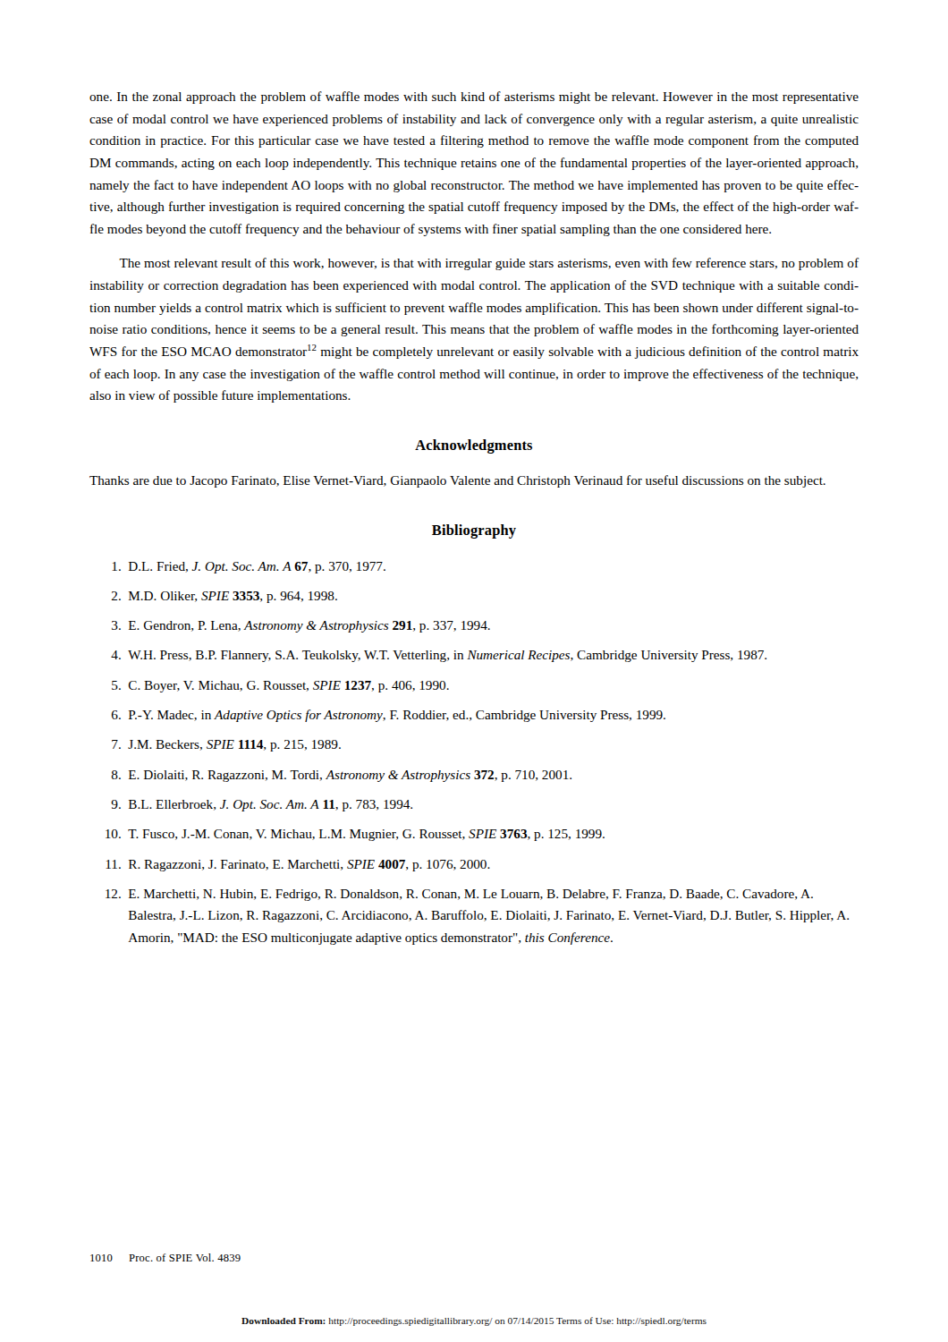one. In the zonal approach the problem of waffle modes with such kind of asterisms might be relevant. However in the most representative case of modal control we have experienced problems of instability and lack of convergence only with a regular asterism, a quite unrealistic condition in practice. For this particular case we have tested a filtering method to remove the waffle mode component from the computed DM commands, acting on each loop independently. This technique retains one of the fundamental properties of the layer-oriented approach, namely the fact to have independent AO loops with no global reconstructor. The method we have implemented has proven to be quite effective, although further investigation is required concerning the spatial cutoff frequency imposed by the DMs, the effect of the high-order waffle modes beyond the cutoff frequency and the behaviour of systems with finer spatial sampling than the one considered here.
The most relevant result of this work, however, is that with irregular guide stars asterisms, even with few reference stars, no problem of instability or correction degradation has been experienced with modal control. The application of the SVD technique with a suitable condition number yields a control matrix which is sufficient to prevent waffle modes amplification. This has been shown under different signal-to-noise ratio conditions, hence it seems to be a general result. This means that the problem of waffle modes in the forthcoming layer-oriented WFS for the ESO MCAO demonstrator12 might be completely unrelevant or easily solvable with a judicious definition of the control matrix of each loop. In any case the investigation of the waffle control method will continue, in order to improve the effectiveness of the technique, also in view of possible future implementations.
Acknowledgments
Thanks are due to Jacopo Farinato, Elise Vernet-Viard, Gianpaolo Valente and Christoph Verinaud for useful discussions on the subject.
Bibliography
D.L. Fried, J. Opt. Soc. Am. A 67, p. 370, 1977.
M.D. Oliker, SPIE 3353, p. 964, 1998.
E. Gendron, P. Lena, Astronomy & Astrophysics 291, p. 337, 1994.
W.H. Press, B.P. Flannery, S.A. Teukolsky, W.T. Vetterling, in Numerical Recipes, Cambridge University Press, 1987.
C. Boyer, V. Michau, G. Rousset, SPIE 1237, p. 406, 1990.
P.-Y. Madec, in Adaptive Optics for Astronomy, F. Roddier, ed., Cambridge University Press, 1999.
J.M. Beckers, SPIE 1114, p. 215, 1989.
E. Diolaiti, R. Ragazzoni, M. Tordi, Astronomy & Astrophysics 372, p. 710, 2001.
B.L. Ellerbroek, J. Opt. Soc. Am. A 11, p. 783, 1994.
T. Fusco, J.-M. Conan, V. Michau, L.M. Mugnier, G. Rousset, SPIE 3763, p. 125, 1999.
R. Ragazzoni, J. Farinato, E. Marchetti, SPIE 4007, p. 1076, 2000.
E. Marchetti, N. Hubin, E. Fedrigo, R. Donaldson, R. Conan, M. Le Louarn, B. Delabre, F. Franza, D. Baade, C. Cavadore, A. Balestra, J.-L. Lizon, R. Ragazzoni, C. Arcidiacono, A. Baruffolo, E. Diolaiti, J. Farinato, E. Vernet-Viard, D.J. Butler, S. Hippler, A. Amorin, "MAD: the ESO multiconjugate adaptive optics demonstrator", this Conference.
1010 Proc. of SPIE Vol. 4839
Downloaded From: http://proceedings.spiedigitallibrary.org/ on 07/14/2015 Terms of Use: http://spiedl.org/terms